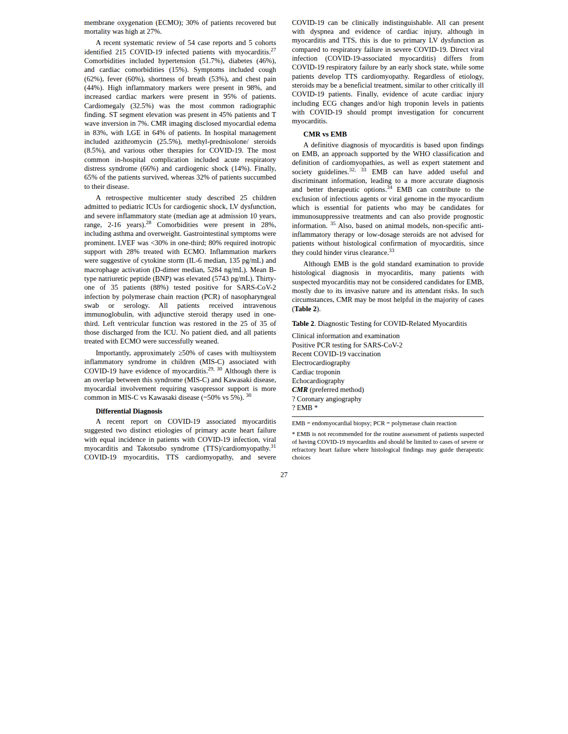membrane oxygenation (ECMO); 30% of patients recovered but mortality was high at 27%.
A recent systematic review of 54 case reports and 5 cohorts identified 215 COVID-19 infected patients with myocarditis.27 Comorbidities included hypertension (51.7%), diabetes (46%), and cardiac comorbidities (15%). Symptoms included cough (62%), fever (60%), shortness of breath (53%), and chest pain (44%). High inflammatory markers were present in 98%, and increased cardiac markers were present in 95% of patients. Cardiomegaly (32.5%) was the most common radiographic finding. ST segment elevation was present in 45% patients and T wave inversion in 7%. CMR imaging disclosed myocardial edema in 83%, with LGE in 64% of patients. In hospital management included azithromycin (25.5%), methyl-prednisolone/ steroids (8.5%), and various other therapies for COVID-19. The most common in-hospital complication included acute respiratory distress syndrome (66%) and cardiogenic shock (14%). Finally, 65% of the patients survived, whereas 32% of patients succumbed to their disease.
A retrospective multicenter study described 25 children admitted to pediatric ICUs for cardiogenic shock, LV dysfunction, and severe inflammatory state (median age at admission 10 years, range, 2-16 years).28 Comorbidities were present in 28%, including asthma and overweight. Gastrointestinal symptoms were prominent. LVEF was <30% in one-third; 80% required inotropic support with 28% treated with ECMO. Inflammation markers were suggestive of cytokine storm (IL-6 median, 135 pg/mL) and macrophage activation (D-dimer median, 5284 ng/mL). Mean B-type natriuretic peptide (BNP) was elevated (5743 pg/mL). Thirty-one of 35 patients (88%) tested positive for SARS-CoV-2 infection by polymerase chain reaction (PCR) of nasopharyngeal swab or serology. All patients received intravenous immunoglobulin, with adjunctive steroid therapy used in one-third. Left ventricular function was restored in the 25 of 35 of those discharged from the ICU. No patient died, and all patients treated with ECMO were successfully weaned.
Importantly, approximately ≥50% of cases with multisystem inflammatory syndrome in children (MIS-C) associated with COVID-19 have evidence of myocarditis.29, 30 Although there is an overlap between this syndrome (MIS-C) and Kawasaki disease, myocardial involvement requiring vasopressor support is more common in MIS-C vs Kawasaki disease (~50% vs 5%). 30
Differential Diagnosis
A recent report on COVID-19 associated myocarditis suggested two distinct etiologies of primary acute heart failure with equal incidence in patients with COVID-19 infection, viral myocarditis and Takotsubo syndrome (TTS)/cardiomyopathy.31 COVID-19 myocarditis, TTS cardiomyopathy, and severe COVID-19 can be clinically indistinguishable. All can present with dyspnea and evidence of cardiac injury, although in myocarditis and TTS, this is due to primary LV dysfunction as compared to respiratory failure in severe COVID-19. Direct viral infection (COVID-19-associated myocarditis) differs from COVID-19 respiratory failure by an early shock state, while some patients develop TTS cardiomyopathy. Regardless of etiology, steroids may be a beneficial treatment, similar to other critically ill COVID-19 patients. Finally, evidence of acute cardiac injury including ECG changes and/or high troponin levels in patients with COVID-19 should prompt investigation for concurrent myocarditis.
CMR vs EMB
A definitive diagnosis of myocarditis is based upon findings on EMB, an approach supported by the WHO classification and definition of cardiomyopathies, as well as expert statement and society guidelines.32, 33 EMB can have added useful and discriminant information, leading to a more accurate diagnosis and better therapeutic options.34 EMB can contribute to the exclusion of infectious agents or viral genome in the myocardium which is essential for patients who may be candidates for immunosuppressive treatments and can also provide prognostic information. 35 Also, based on animal models, non-specific anti-inflammatory therapy or low-dosage steroids are not advised for patients without histological confirmation of myocarditis, since they could hinder virus clearance.33
Although EMB is the gold standard examination to provide histological diagnosis in myocarditis, many patients with suspected myocarditis may not be considered candidates for EMB, mostly due to its invasive nature and its attendant risks. In such circumstances, CMR may be most helpful in the majority of cases (Table 2).
Table 2. Diagnostic Testing for COVID-Related Myocarditis
Clinical information and examination
Positive PCR testing for SARS-CoV-2
Recent COVID-19 vaccination
Electrocardiography
Cardiac troponin
Echocardiography
CMR (preferred method)
? Coronary angiography
? EMB *
EMB = endomyocardial biopsy; PCR = polymerase chain reaction
* EMB is not recommended for the routine assessment of patients suspected of having COVID-19 myocarditis and should be limited to cases of severe or refractory heart failure where histological findings may guide therapeutic choices
27